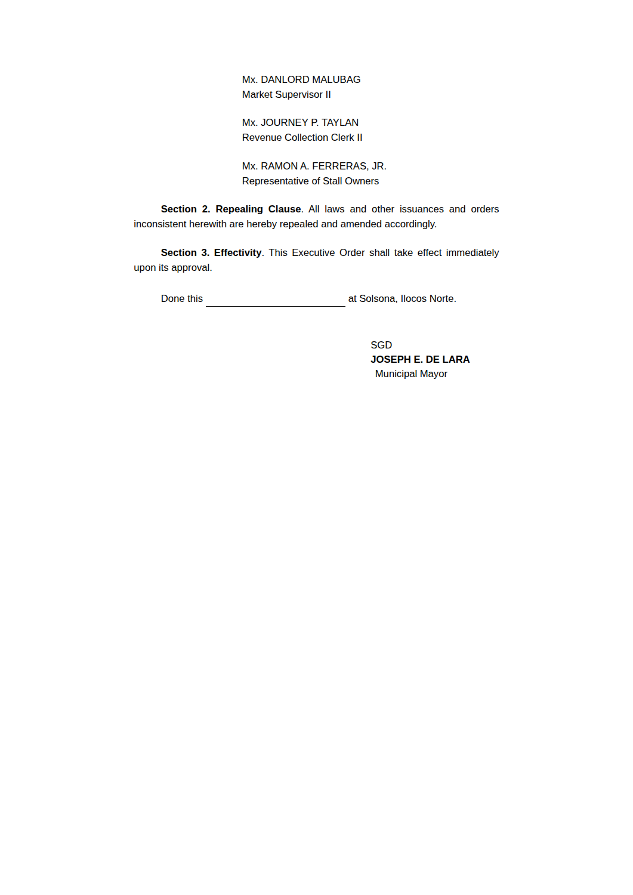Mx. DANLORD MALUBAG
Market Supervisor II
Mx. JOURNEY P. TAYLAN
Revenue Collection Clerk II
Mx. RAMON A. FERRERAS, JR.
Representative of Stall Owners
Section 2. Repealing Clause. All laws and other issuances and orders inconsistent herewith are hereby repealed and amended accordingly.
Section 3. Effectivity. This Executive Order shall take effect immediately upon its approval.
Done this at Solsona, Ilocos Norte.
SGD
JOSEPH E. DE LARA
Municipal Mayor